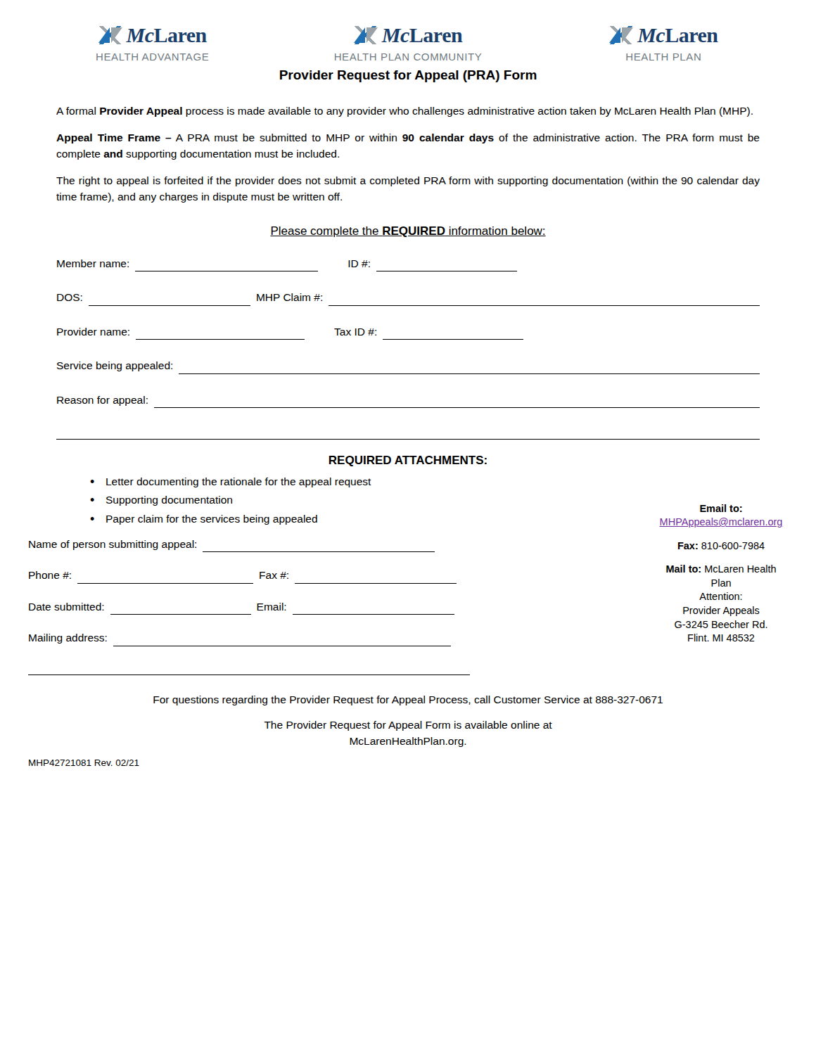Mc Laren
Health Advantage
Mc Laren
Health Plan Community
Mc Laren
Health Plan
Provider Request for Appeal (PRA) Form
A formal Provider Appeal process is made available to any provider who challenges administrative action taken by McLaren Health Plan (MHP).
Appeal Time Frame – A PRA must be submitted to MHP or within 90 calendar days of the administrative action. The PRA form must be complete and supporting documentation must be included.
The right to appeal is forfeited if the provider does not submit a completed PRA form with supporting documentation (within the 90 calendar day time frame), and any charges in dispute must be written off.
Please complete the REQUIRED information below:
Member name: ID #:
DOS: MHP Claim #:
Provider name: Tax ID #:
Service being appealed:
Reason for appeal:
REQUIRED ATTACHMENTS:
Letter documenting the rationale for the appeal request
Supporting documentation
Paper claim for the services being appealed
Name of person submitting appeal:
Phone #: Fax #:
Date submitted: Email:
Mailing address:
Email to:
MHPAppeals@mclaren.org
Fax: 810-600-7984
Mail to: McLaren Health Plan
Attention:
Provider Appeals
G-3245 Beecher Rd.
Flint. MI 48532
For questions regarding the Provider Request for Appeal Process, call Customer Service at 888-327-0671
The Provider Request for Appeal Form is available online at
McLarenHealthPlan.org.
MHP42721081 Rev. 02/21